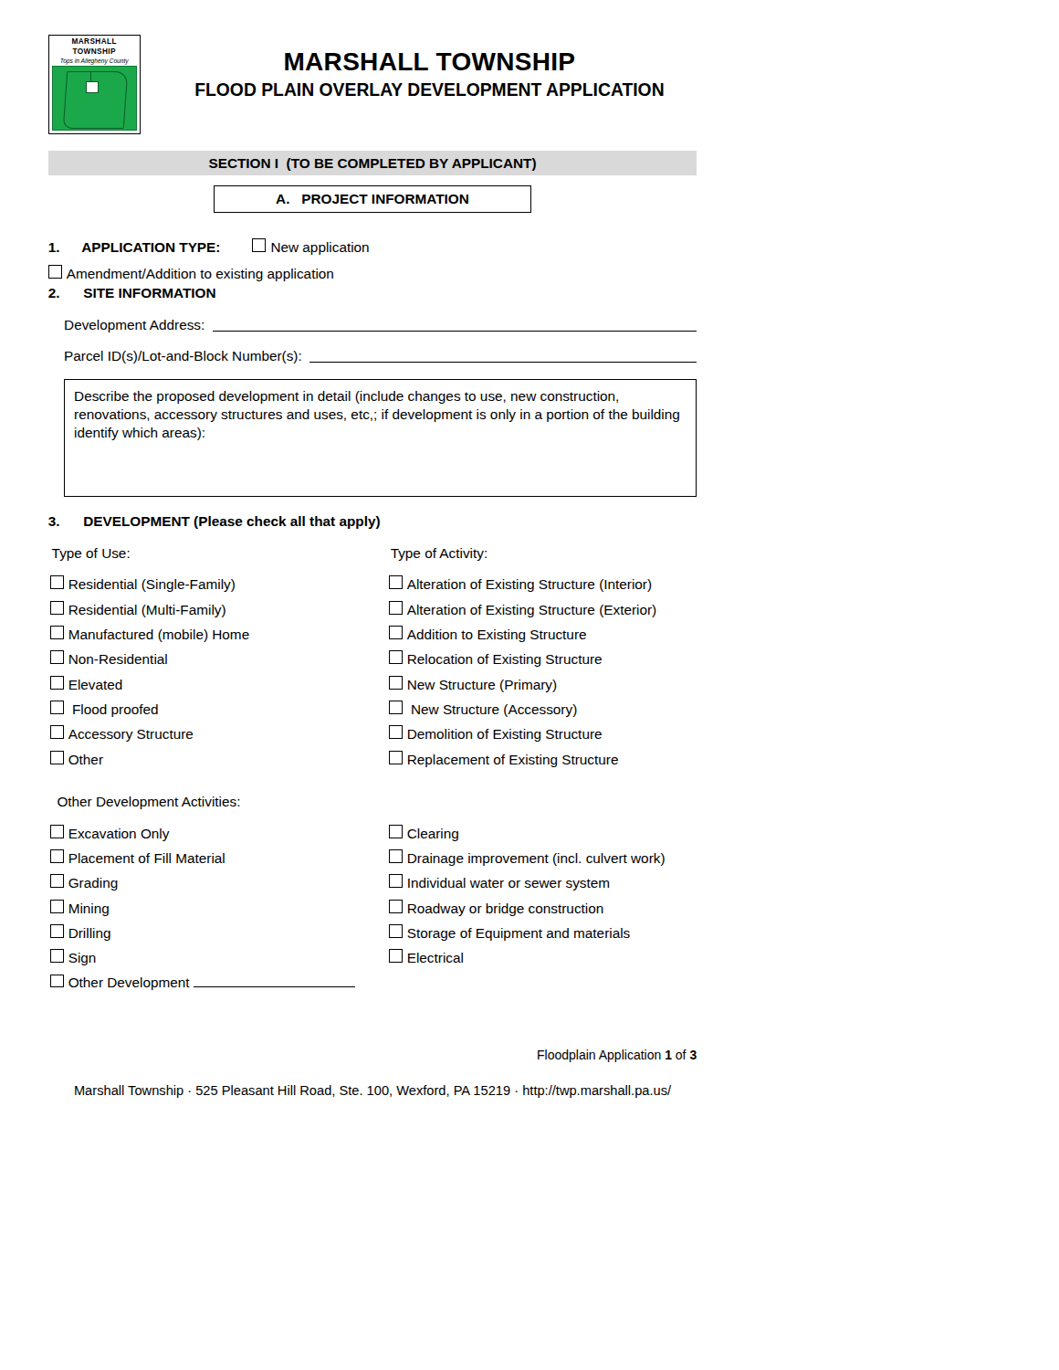MARSHALL TOWNSHIP
Tops in Allegheny County
MARSHALL TOWNSHIP
FLOOD PLAIN OVERLAY DEVELOPMENT APPLICATION
SECTION I (TO BE COMPLETED BY APPLICANT)
A. PROJECT INFORMATION
1. APPLICATION TYPE: New application Amendment/Addition to existing application
2. SITE INFORMATION
Development Address:
Parcel ID(s)/Lot-and-Block Number(s):
Describe the proposed development in detail (include changes to use, new construction, renovations, accessory structures and uses, etc,; if development is only in a portion of the building identify which areas):
3. DEVELOPMENT (Please check all that apply)
Type of Use:
Residential (Single-Family)
Residential (Multi-Family)
Manufactured (mobile) Home
Non-Residential
Elevated
Flood proofed
Accessory Structure
Other
Type of Activity:
Alteration of Existing Structure (Interior)
Alteration of Existing Structure (Exterior)
Addition to Existing Structure
Relocation of Existing Structure
New Structure (Primary)
New Structure (Accessory)
Demolition of Existing Structure
Replacement of Existing Structure
Other Development Activities:
Excavation Only
Placement of Fill Material
Grading
Mining
Drilling
Sign
Other Development
Clearing
Drainage improvement (incl. culvert work)
Individual water or sewer system
Roadway or bridge construction
Storage of Equipment and materials
Electrical
Floodplain Application 1 of 3
Marshall Township · 525 Pleasant Hill Road, Ste. 100, Wexford, PA 15219 · http://twp.marshall.pa.us/